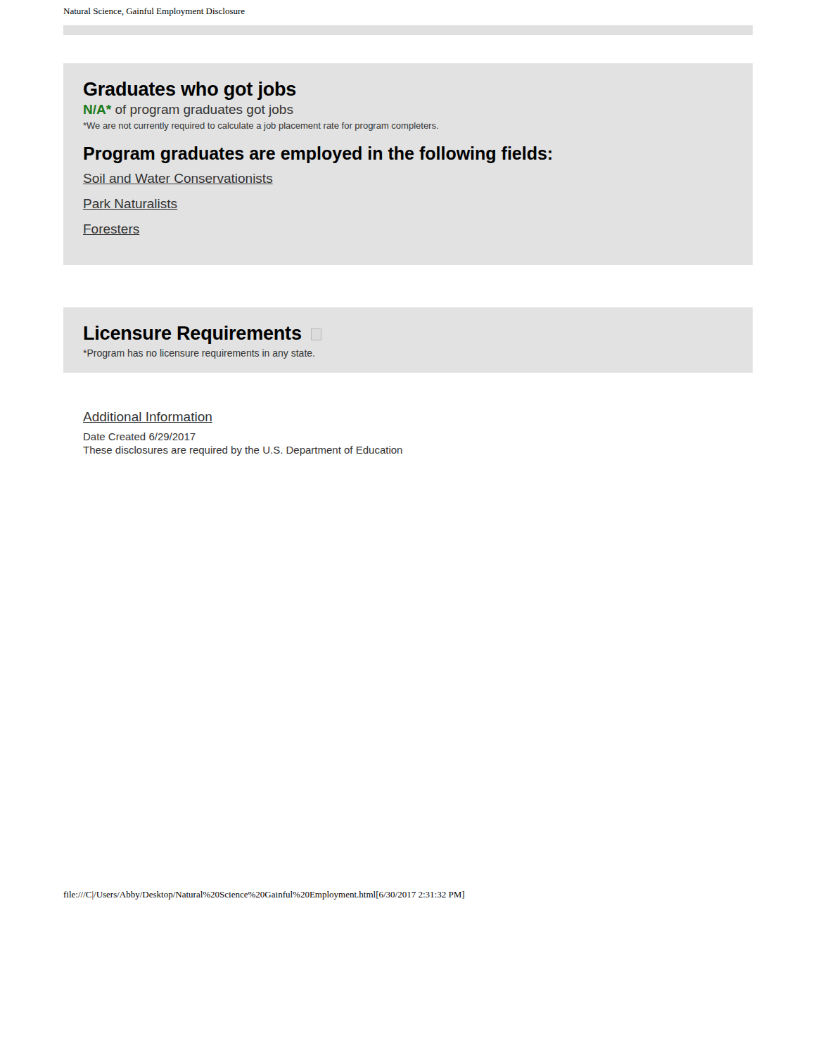Natural Science, Gainful Employment Disclosure
Graduates who got jobs
N/A* of program graduates got jobs
*We are not currently required to calculate a job placement rate for program completers.
Program graduates are employed in the following fields:
Soil and Water Conservationists
Park Naturalists
Foresters
Licensure Requirements
*Program has no licensure requirements in any state.
Additional Information
Date Created 6/29/2017
These disclosures are required by the U.S. Department of Education
file:///C|/Users/Abby/Desktop/Natural%20Science%20Gainful%20Employment.html[6/30/2017 2:31:32 PM]